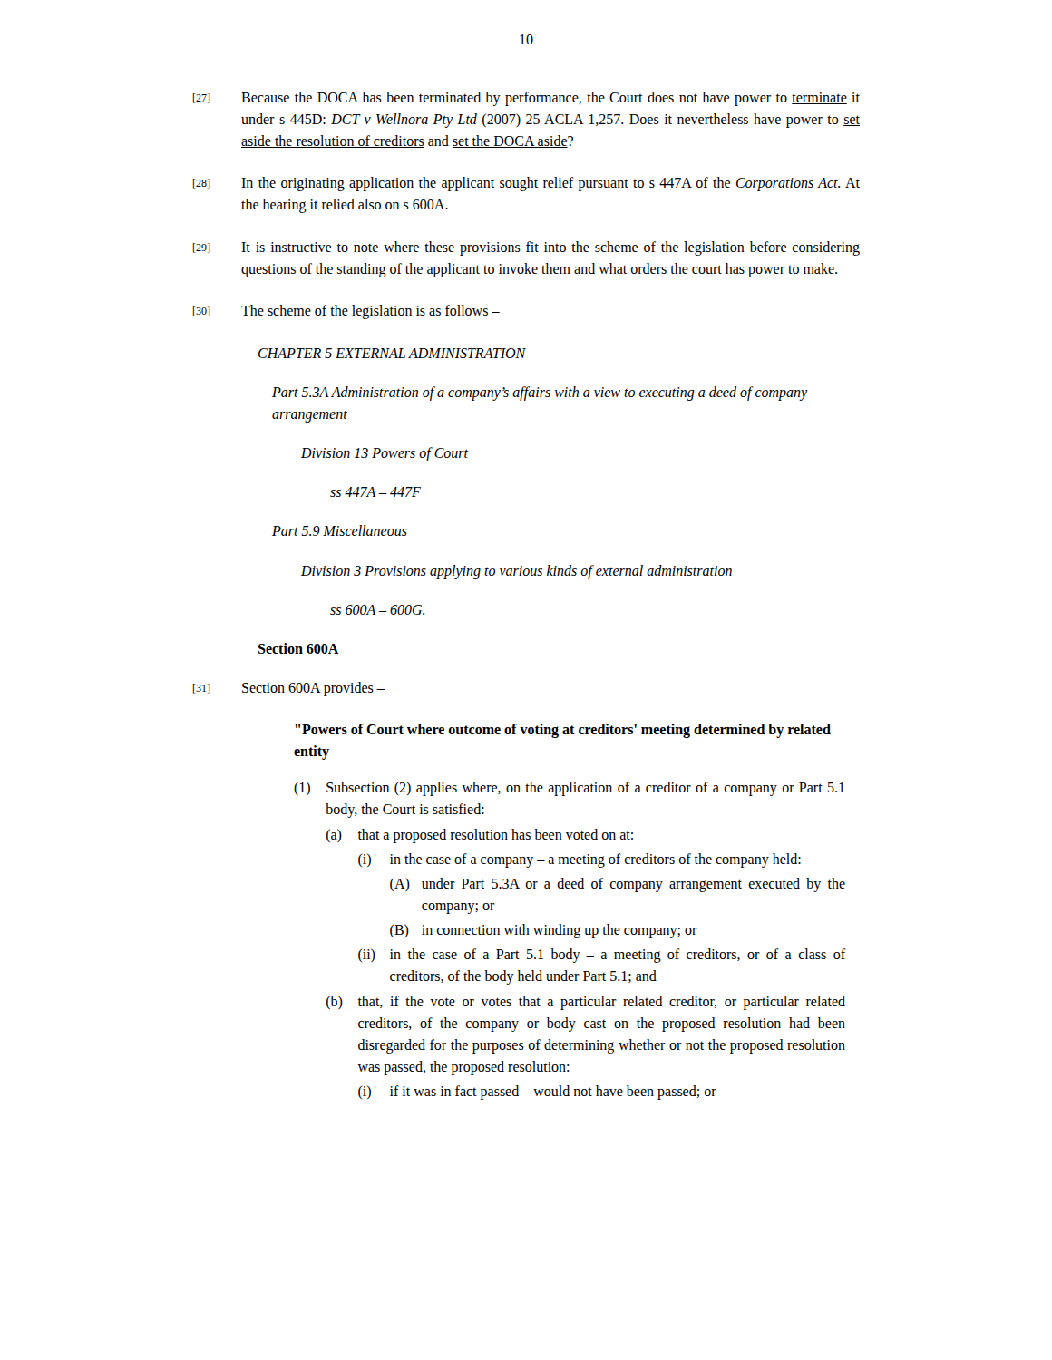10
[27]
Because the DOCA has been terminated by performance, the Court does not have power to terminate it under s 445D: DCT v Wellnora Pty Ltd (2007) 25 ACLA 1,257. Does it nevertheless have power to set aside the resolution of creditors and set the DOCA aside?
[28]
In the originating application the applicant sought relief pursuant to s 447A of the Corporations Act. At the hearing it relied also on s 600A.
[29]
It is instructive to note where these provisions fit into the scheme of the legislation before considering questions of the standing of the applicant to invoke them and what orders the court has power to make.
[30]
The scheme of the legislation is as follows –
CHAPTER 5 EXTERNAL ADMINISTRATION
Part 5.3A Administration of a company’s affairs with a view to executing a deed of company arrangement
Division 13 Powers of Court
ss 447A – 447F
Part 5.9 Miscellaneous
Division 3 Provisions applying to various kinds of external administration
ss 600A – 600G.
Section 600A
[31]
Section 600A provides –
"Powers of Court where outcome of voting at creditors' meeting determined by related entity
(1)
Subsection (2) applies where, on the application of a creditor of a company or Part 5.1 body, the Court is satisfied:
(a)
that a proposed resolution has been voted on at:
(i)
in the case of a company – a meeting of creditors of the company held:
(A)
under Part 5.3A or a deed of company arrangement executed by the company; or
(B)
in connection with winding up the company; or
(ii)
in the case of a Part 5.1 body – a meeting of creditors, or of a class of creditors, of the body held under Part 5.1; and
(b)
that, if the vote or votes that a particular related creditor, or particular related creditors, of the company or body cast on the proposed resolution had been disregarded for the purposes of determining whether or not the proposed resolution was passed, the proposed resolution:
(i)
if it was in fact passed – would not have been passed; or